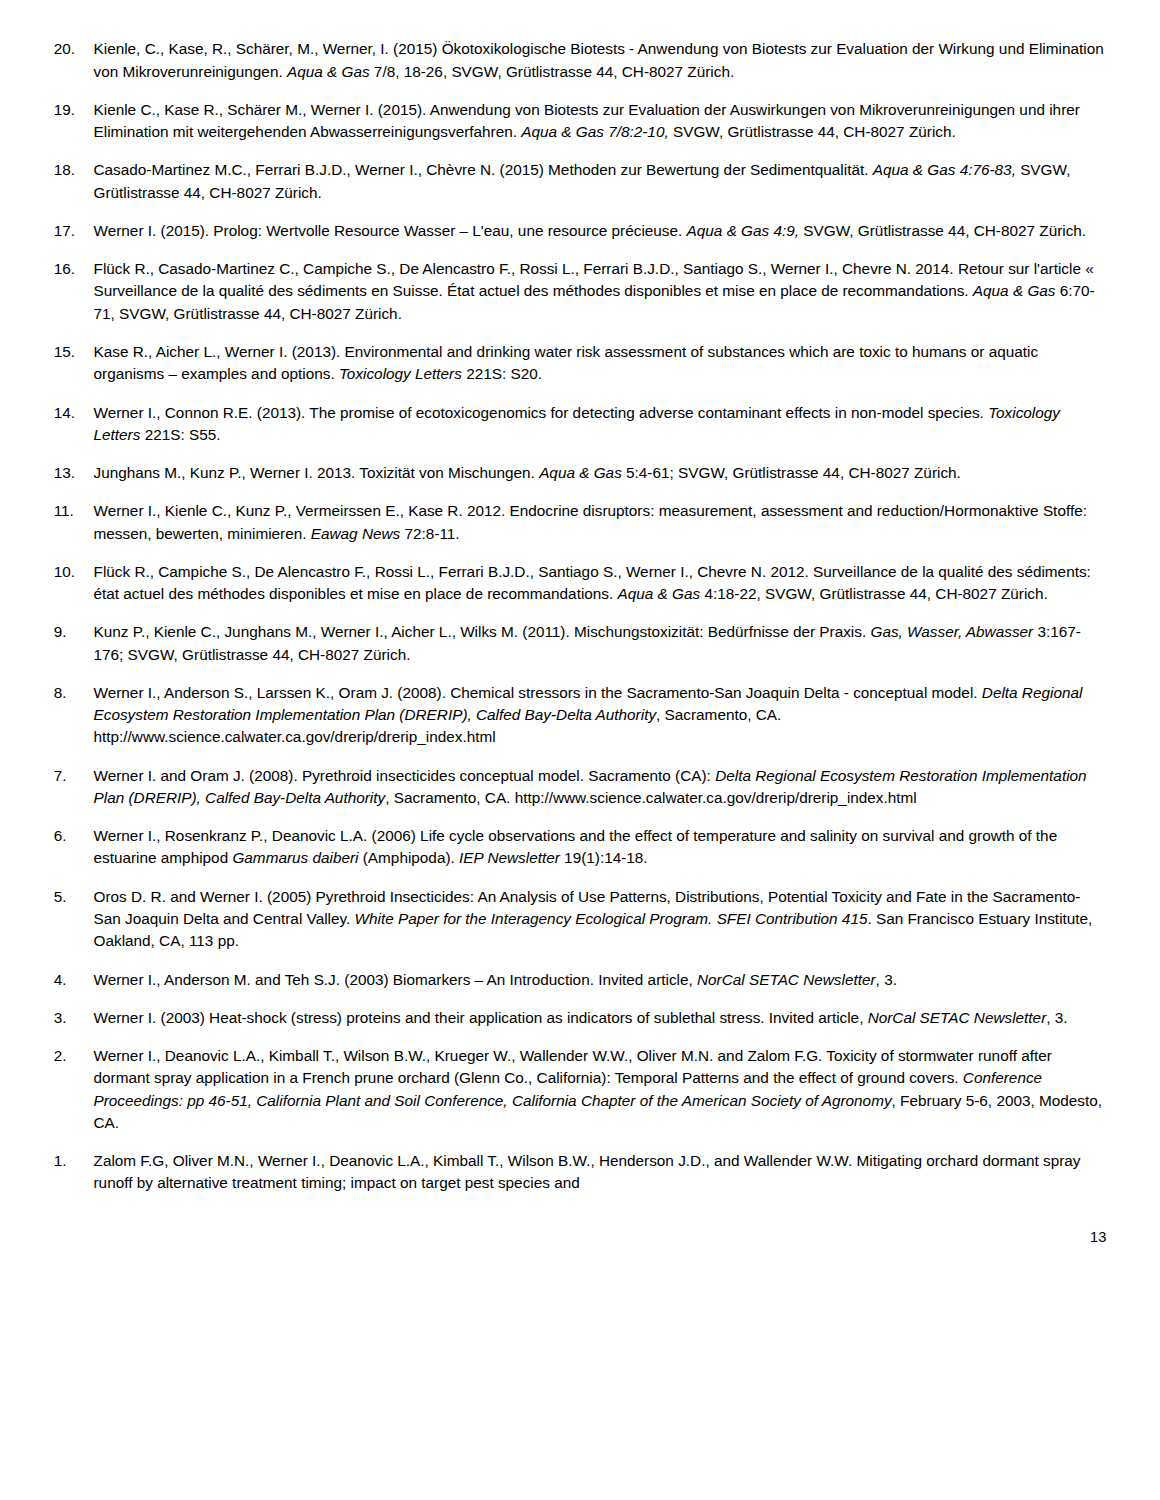20. Kienle, C., Kase, R., Schärer, M., Werner, I. (2015) Ökotoxikologische Biotests - Anwendung von Biotests zur Evaluation der Wirkung und Elimination von Mikroverunreinigungen. Aqua & Gas 7/8, 18-26, SVGW, Grütlistrasse 44, CH-8027 Zürich.
19. Kienle C., Kase R., Schärer M., Werner I. (2015). Anwendung von Biotests zur Evaluation der Auswirkungen von Mikroverunreinigungen und ihrer Elimination mit weitergehenden Abwasserreinigungsverfahren. Aqua & Gas 7/8:2-10, SVGW, Grütlistrasse 44, CH-8027 Zürich.
18. Casado-Martinez M.C., Ferrari B.J.D., Werner I., Chèvre N. (2015) Methoden zur Bewertung der Sedimentqualität. Aqua & Gas 4:76-83, SVGW, Grütlistrasse 44, CH-8027 Zürich.
17. Werner I. (2015). Prolog: Wertvolle Resource Wasser – L'eau, une resource précieuse. Aqua & Gas 4:9, SVGW, Grütlistrasse 44, CH-8027 Zürich.
16. Flück R., Casado-Martinez C., Campiche S., De Alencastro F., Rossi L., Ferrari B.J.D., Santiago S., Werner I., Chevre N. 2014. Retour sur l'article « Surveillance de la qualité des sédiments en Suisse. État actuel des méthodes disponibles et mise en place de recommandations. Aqua & Gas 6:70-71, SVGW, Grütlistrasse 44, CH-8027 Zürich.
15. Kase R., Aicher L., Werner I. (2013). Environmental and drinking water risk assessment of substances which are toxic to humans or aquatic organisms – examples and options. Toxicology Letters 221S: S20.
14. Werner I., Connon R.E. (2013). The promise of ecotoxicogenomics for detecting adverse contaminant effects in non-model species. Toxicology Letters 221S: S55.
13. Junghans M., Kunz P., Werner I. 2013. Toxizität von Mischungen. Aqua & Gas 5:4-61; SVGW, Grütlistrasse 44, CH-8027 Zürich.
11. Werner I., Kienle C., Kunz P., Vermeirssen E., Kase R. 2012. Endocrine disruptors: measurement, assessment and reduction/Hormonaktive Stoffe: messen, bewerten, minimieren. Eawag News 72:8-11.
10. Flück R., Campiche S., De Alencastro F., Rossi L., Ferrari B.J.D., Santiago S., Werner I., Chevre N. 2012. Surveillance de la qualité des sédiments: état actuel des méthodes disponibles et mise en place de recommandations. Aqua & Gas 4:18-22, SVGW, Grütlistrasse 44, CH-8027 Zürich.
9. Kunz P., Kienle C., Junghans M., Werner I., Aicher L., Wilks M. (2011). Mischungstoxizität: Bedürfnisse der Praxis. Gas, Wasser, Abwasser 3:167-176; SVGW, Grütlistrasse 44, CH-8027 Zürich.
8. Werner I., Anderson S., Larssen K., Oram J. (2008). Chemical stressors in the Sacramento-San Joaquin Delta - conceptual model. Delta Regional Ecosystem Restoration Implementation Plan (DRERIP), Calfed Bay-Delta Authority, Sacramento, CA. http://www.science.calwater.ca.gov/drerip/drerip_index.html
7. Werner I. and Oram J. (2008). Pyrethroid insecticides conceptual model. Sacramento (CA): Delta Regional Ecosystem Restoration Implementation Plan (DRERIP), Calfed Bay-Delta Authority, Sacramento, CA. http://www.science.calwater.ca.gov/drerip/drerip_index.html
6. Werner I., Rosenkranz P., Deanovic L.A. (2006) Life cycle observations and the effect of temperature and salinity on survival and growth of the estuarine amphipod Gammarus daiberi (Amphipoda). IEP Newsletter 19(1):14-18.
5. Oros D. R. and Werner I. (2005) Pyrethroid Insecticides: An Analysis of Use Patterns, Distributions, Potential Toxicity and Fate in the Sacramento-San Joaquin Delta and Central Valley. White Paper for the Interagency Ecological Program. SFEI Contribution 415. San Francisco Estuary Institute, Oakland, CA, 113 pp.
4. Werner I., Anderson M. and Teh S.J. (2003) Biomarkers – An Introduction. Invited article, NorCal SETAC Newsletter, 3.
3. Werner I. (2003) Heat-shock (stress) proteins and their application as indicators of sublethal stress. Invited article, NorCal SETAC Newsletter, 3.
2. Werner I., Deanovic L.A., Kimball T., Wilson B.W., Krueger W., Wallender W.W., Oliver M.N. and Zalom F.G. Toxicity of stormwater runoff after dormant spray application in a French prune orchard (Glenn Co., California): Temporal Patterns and the effect of ground covers. Conference Proceedings: pp 46-51, California Plant and Soil Conference, California Chapter of the American Society of Agronomy, February 5-6, 2003, Modesto, CA.
1. Zalom F.G, Oliver M.N., Werner I., Deanovic L.A., Kimball T., Wilson B.W., Henderson J.D., and Wallender W.W. Mitigating orchard dormant spray runoff by alternative treatment timing; impact on target pest species and
13